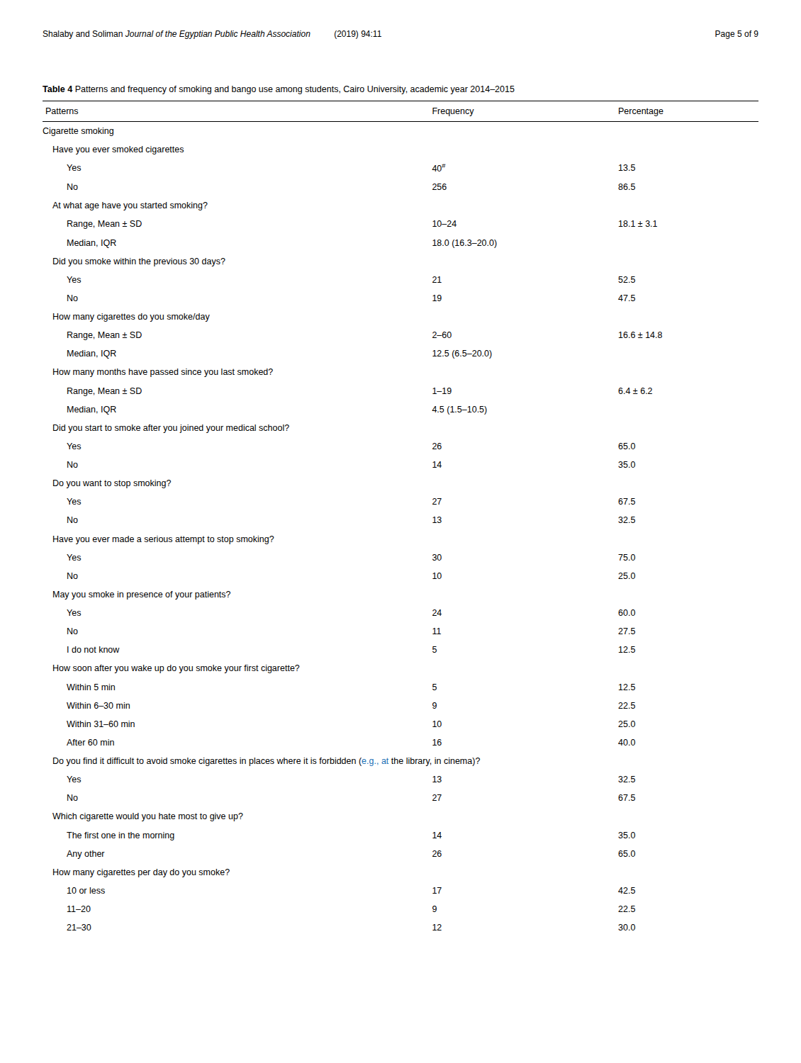Shalaby and Soliman Journal of the Egyptian Public Health Association (2019) 94:11
Page 5 of 9
Table 4 Patterns and frequency of smoking and bango use among students, Cairo University, academic year 2014–2015
| Patterns | Frequency | Percentage |
| --- | --- | --- |
| Cigarette smoking | | |
| Have you ever smoked cigarettes | | |
| Yes | 40 # | 13.5 |
| No | 256 | 86.5 |
| At what age have you started smoking? | | |
| Range, Mean ± SD | 10–24 | 18.1 ± 3.1 |
| Median, IQR | 18.0 (16.3–20.0) | |
| Did you smoke within the previous 30 days? | | |
| Yes | 21 | 52.5 |
| No | 19 | 47.5 |
| How many cigarettes do you smoke/day | | |
| Range, Mean ± SD | 2–60 | 16.6 ± 14.8 |
| Median, IQR | 12.5 (6.5–20.0) | |
| How many months have passed since you last smoked? | | |
| Range, Mean ± SD | 1–19 | 6.4 ± 6.2 |
| Median, IQR | 4.5 (1.5–10.5) | |
| Did you start to smoke after you joined your medical school? | | |
| Yes | 26 | 65.0 |
| No | 14 | 35.0 |
| Do you want to stop smoking? | | |
| Yes | 27 | 67.5 |
| No | 13 | 32.5 |
| Have you ever made a serious attempt to stop smoking? | | |
| Yes | 30 | 75.0 |
| No | 10 | 25.0 |
| May you smoke in presence of your patients? | | |
| Yes | 24 | 60.0 |
| No | 11 | 27.5 |
| I do not know | 5 | 12.5 |
| How soon after you wake up do you smoke your first cigarette? | | |
| Within 5 min | 5 | 12.5 |
| Within 6–30 min | 9 | 22.5 |
| Within 31–60 min | 10 | 25.0 |
| After 60 min | 16 | 40.0 |
| Do you find it difficult to avoid smoke cigarettes in places where it is forbidden ( e.g., at the library, in cinema)? |
| Yes | 13 | 32.5 |
| No | 27 | 67.5 |
| Which cigarette would you hate most to give up? | | |
| The first one in the morning | 14 | 35.0 |
| Any other | 26 | 65.0 |
| How many cigarettes per day do you smoke? | | |
| 10 or less | 17 | 42.5 |
| 11–20 | 9 | 22.5 |
| 21–30 | 12 | 30.0 |